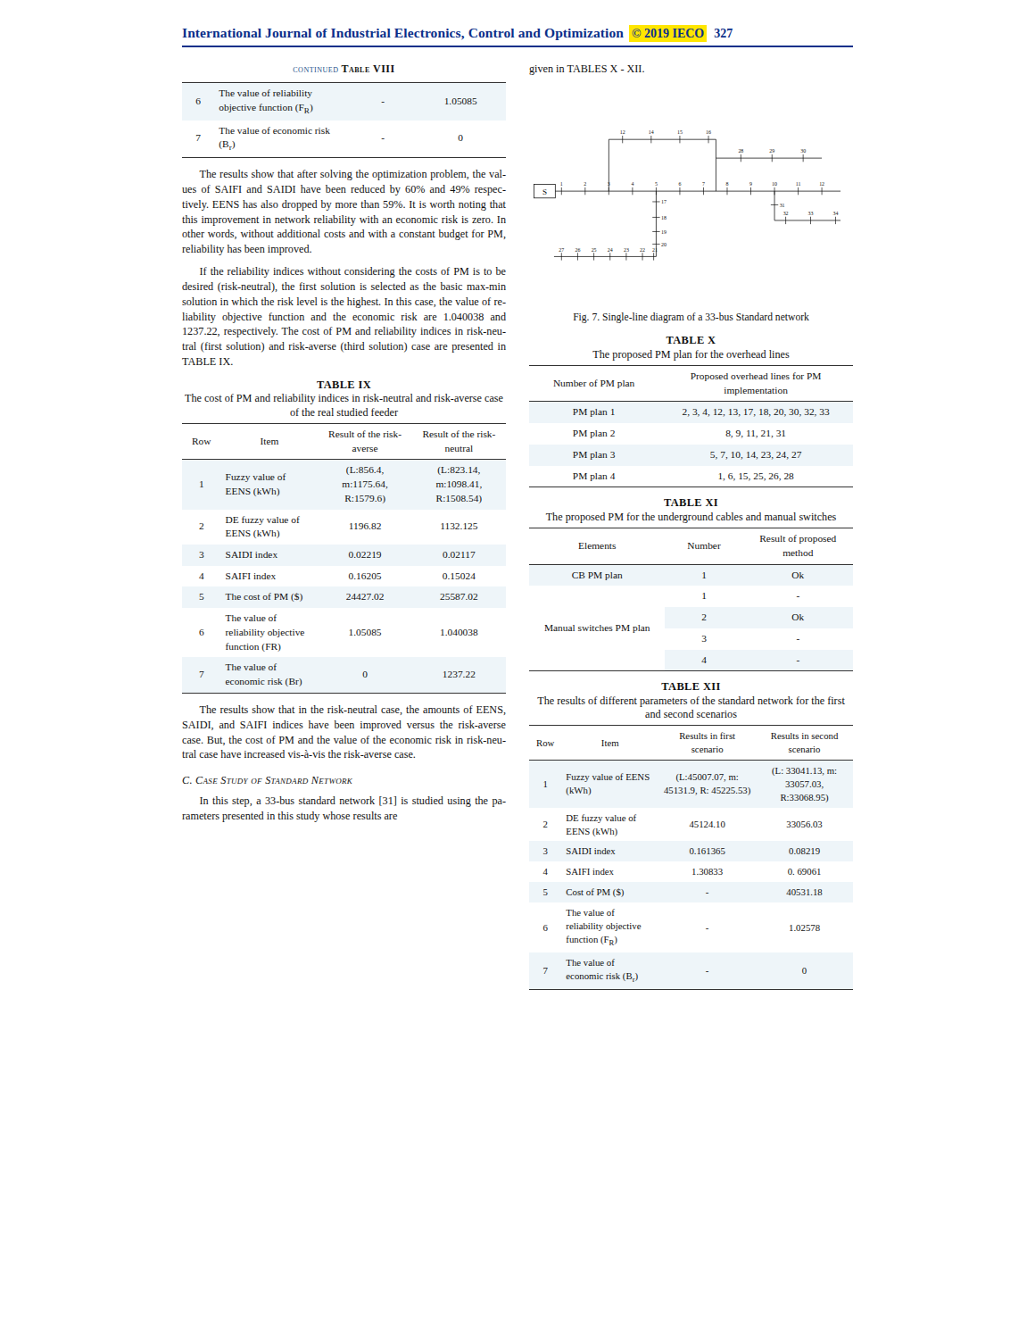International Journal of Industrial Electronics, Control and Optimization © 2019 IECO 327
continued Table VIII
| 6 | The value of reliability objective function (F R ) | - | 1.05085 |
| 7 | The value of economic risk (B r ) | - | 0 |
The results show that after solving the optimization problem, the values of SAIFI and SAIDI have been reduced by 60% and 49% respectively. EENS has also dropped by more than 59%. It is worth noting that this improvement in network reliability with an economic risk is zero. In other words, without additional costs and with a constant budget for PM, reliability has been improved.
If the reliability indices without considering the costs of PM is to be desired (risk-neutral), the first solution is selected as the basic max-min solution in which the risk level is the highest. In this case, the value of reliability objective function and the economic risk are 1.040038 and 1237.22, respectively. The cost of PM and reliability indices in risk-neutral (first solution) and risk-averse (third solution) case are presented in TABLE IX.
TABLE IX
The cost of PM and reliability indices in risk-neutral and risk-averse case of the real studied feeder
| Row | Item | Result of the risk-averse | Result of the risk-neutral |
| --- | --- | --- | --- |
| 1 | Fuzzy value of EENS (kWh) | (L:856.4, m:1175.64, R:1579.6) | (L:823.14, m:1098.41, R:1508.54) |
| 2 | DE fuzzy value of EENS (kWh) | 1196.82 | 1132.125 |
| 3 | SAIDI index | 0.02219 | 0.02117 |
| 4 | SAIFI index | 0.16205 | 0.15024 |
| 5 | The cost of PM ($) | 24427.02 | 25587.02 |
| 6 | The value of reliability objective function (FR) | 1.05085 | 1.040038 |
| 7 | The value of economic risk (Br) | 0 | 1237.22 |
The results show that in the risk-neutral case, the amounts of EENS, SAIDI, and SAIFI indices have been improved versus the risk-averse case. But, the cost of PM and the value of the economic risk in risk-neutral case have increased vis-à-vis the risk-averse case.
C. Case Study of Standard Network
In this step, a 33-bus standard network [31] is studied using the parameters presented in this study whose results are
given in TABLES X - XII.
S 1 2 3 4 5 6 7 8 9 10 11 12 12 14 15 16 28 29 30 17 18 19 20 27 26 25 24 23 22 21 31 32 33 34
Fig. 7. Single-line diagram of a 33-bus Standard network
TABLE X
The proposed PM plan for the overhead lines
| Number of PM plan | Proposed overhead lines for PM implementation |
| --- | --- |
| PM plan 1 | 2, 3, 4, 12, 13, 17, 18, 20, 30, 32, 33 |
| PM plan 2 | 8, 9, 11, 21, 31 |
| PM plan 3 | 5, 7, 10, 14, 23, 24, 27 |
| PM plan 4 | 1, 6, 15, 25, 26, 28 |
TABLE XI
The proposed PM for the underground cables and manual switches
| Elements | Number | Result of proposed method |
| --- | --- | --- |
| CB PM plan | 1 | Ok |
| Manual switches PM plan | 1 | - |
| 2 | Ok |
| 3 | - |
| 4 | - |
TABLE XII
The results of different parameters of the standard network for the first and second scenarios
| Row | Item | Results in first scenario | Results in second scenario |
| --- | --- | --- | --- |
| 1 | Fuzzy value of EENS (kWh) | (L:45007.07, m: 45131.9, R: 45225.53) | (L: 33041.13, m: 33057.03, R:33068.95) |
| 2 | DE fuzzy value of EENS (kWh) | 45124.10 | 33056.03 |
| 3 | SAIDI index | 0.161365 | 0.08219 |
| 4 | SAIFI index | 1.30833 | 0. 69061 |
| 5 | Cost of PM ($) | - | 40531.18 |
| 6 | The value of reliability objective function (F R ) | - | 1.02578 |
| 7 | The value of economic risk (B r ) | - | 0 |